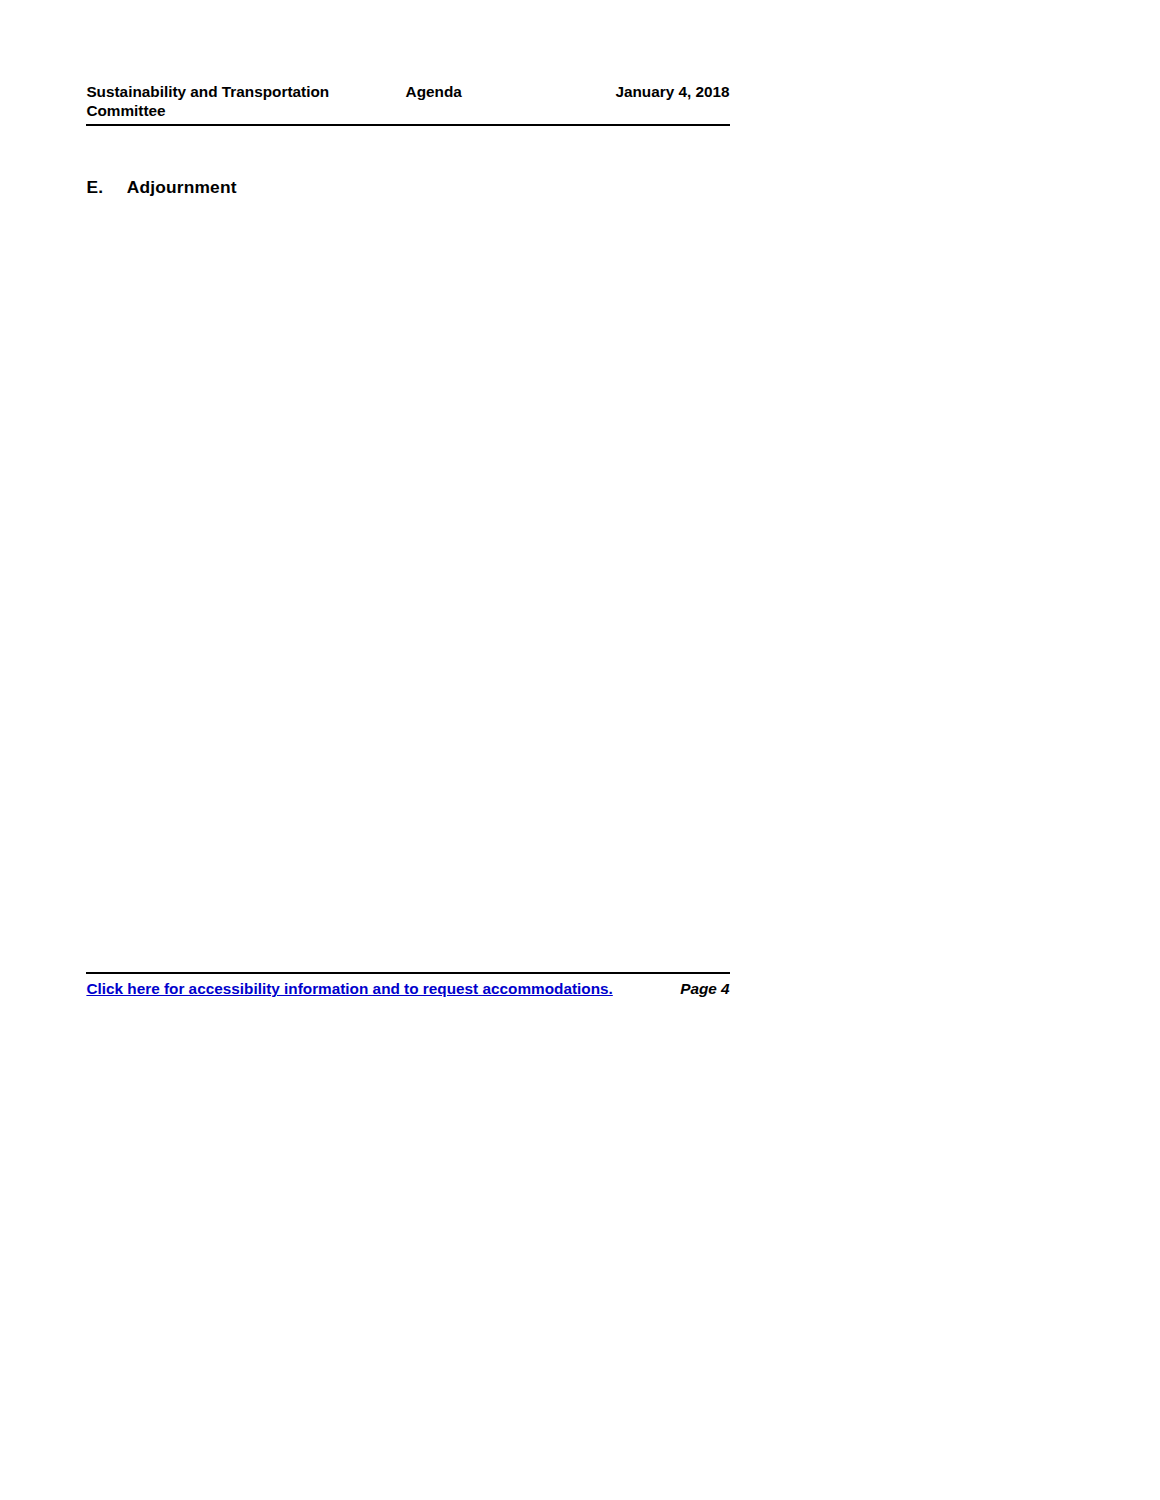Sustainability and Transportation
Committee
Agenda
January 4, 2018
E. Adjournment
Click here for accessibility information and to request accommodations. Page 4